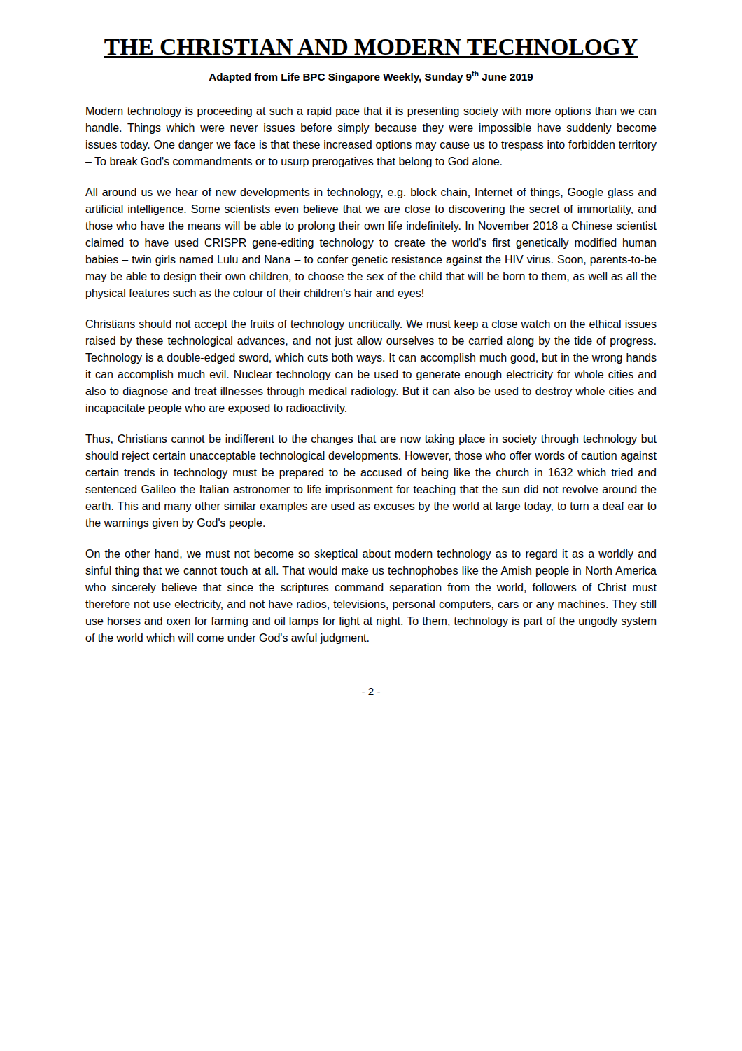THE CHRISTIAN AND MODERN TECHNOLOGY
Adapted from Life BPC Singapore Weekly, Sunday 9th June 2019
Modern technology is proceeding at such a rapid pace that it is presenting society with more options than we can handle. Things which were never issues before simply because they were impossible have suddenly become issues today. One danger we face is that these increased options may cause us to trespass into forbidden territory – To break God's commandments or to usurp prerogatives that belong to God alone.
All around us we hear of new developments in technology, e.g. block chain, Internet of things, Google glass and artificial intelligence. Some scientists even believe that we are close to discovering the secret of immortality, and those who have the means will be able to prolong their own life indefinitely. In November 2018 a Chinese scientist claimed to have used CRISPR gene-editing technology to create the world's first genetically modified human babies – twin girls named Lulu and Nana – to confer genetic resistance against the HIV virus. Soon, parents-to-be may be able to design their own children, to choose the sex of the child that will be born to them, as well as all the physical features such as the colour of their children's hair and eyes!
Christians should not accept the fruits of technology uncritically. We must keep a close watch on the ethical issues raised by these technological advances, and not just allow ourselves to be carried along by the tide of progress. Technology is a double-edged sword, which cuts both ways. It can accomplish much good, but in the wrong hands it can accomplish much evil. Nuclear technology can be used to generate enough electricity for whole cities and also to diagnose and treat illnesses through medical radiology. But it can also be used to destroy whole cities and incapacitate people who are exposed to radioactivity.
Thus, Christians cannot be indifferent to the changes that are now taking place in society through technology but should reject certain unacceptable technological developments. However, those who offer words of caution against certain trends in technology must be prepared to be accused of being like the church in 1632 which tried and sentenced Galileo the Italian astronomer to life imprisonment for teaching that the sun did not revolve around the earth. This and many other similar examples are used as excuses by the world at large today, to turn a deaf ear to the warnings given by God's people.
On the other hand, we must not become so skeptical about modern technology as to regard it as a worldly and sinful thing that we cannot touch at all. That would make us technophobes like the Amish people in North America who sincerely believe that since the scriptures command separation from the world, followers of Christ must therefore not use electricity, and not have radios, televisions, personal computers, cars or any machines. They still use horses and oxen for farming and oil lamps for light at night. To them, technology is part of the ungodly system of the world which will come under God's awful judgment.
- 2 -